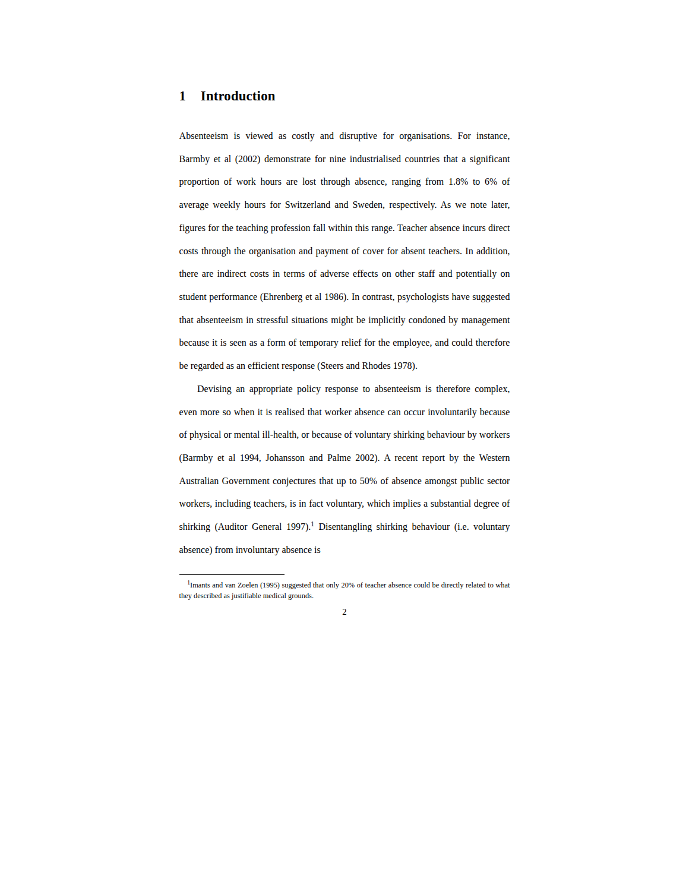1 Introduction
Absenteeism is viewed as costly and disruptive for organisations. For instance, Barmby et al (2002) demonstrate for nine industrialised countries that a significant proportion of work hours are lost through absence, ranging from 1.8% to 6% of average weekly hours for Switzerland and Sweden, respectively. As we note later, figures for the teaching profession fall within this range. Teacher absence incurs direct costs through the organisation and payment of cover for absent teachers. In addition, there are indirect costs in terms of adverse effects on other staff and potentially on student performance (Ehrenberg et al 1986). In contrast, psychologists have suggested that absenteeism in stressful situations might be implicitly condoned by management because it is seen as a form of temporary relief for the employee, and could therefore be regarded as an efficient response (Steers and Rhodes 1978).
Devising an appropriate policy response to absenteeism is therefore complex, even more so when it is realised that worker absence can occur involuntarily because of physical or mental ill-health, or because of voluntary shirking behaviour by workers (Barmby et al 1994, Johansson and Palme 2002). A recent report by the Western Australian Government conjectures that up to 50% of absence amongst public sector workers, including teachers, is in fact voluntary, which implies a substantial degree of shirking (Auditor General 1997).1 Disentangling shirking behaviour (i.e. voluntary absence) from involuntary absence is
1Imants and van Zoelen (1995) suggested that only 20% of teacher absence could be directly related to what they described as justifiable medical grounds.
2